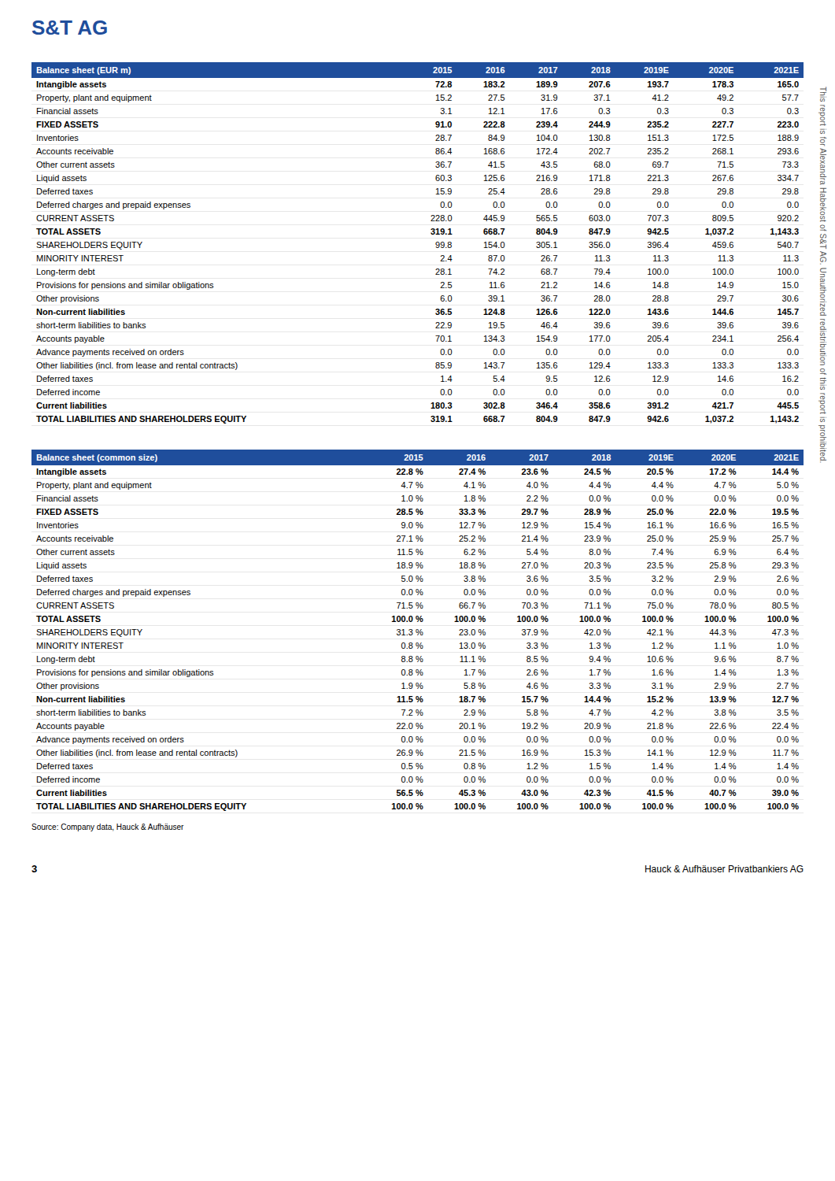S&T AG
This report is for Alexandra Habekost of S&T AG. Unauthorized redistribution of this report is prohibited.
| Balance sheet (EUR m) | 2015 | 2016 | 2017 | 2018 | 2019E | 2020E | 2021E |
| --- | --- | --- | --- | --- | --- | --- | --- |
| Intangible assets | 72.8 | 183.2 | 189.9 | 207.6 | 193.7 | 178.3 | 165.0 |
| Property, plant and equipment | 15.2 | 27.5 | 31.9 | 37.1 | 41.2 | 49.2 | 57.7 |
| Financial assets | 3.1 | 12.1 | 17.6 | 0.3 | 0.3 | 0.3 | 0.3 |
| FIXED ASSETS | 91.0 | 222.8 | 239.4 | 244.9 | 235.2 | 227.7 | 223.0 |
| Inventories | 28.7 | 84.9 | 104.0 | 130.8 | 151.3 | 172.5 | 188.9 |
| Accounts receivable | 86.4 | 168.6 | 172.4 | 202.7 | 235.2 | 268.1 | 293.6 |
| Other current assets | 36.7 | 41.5 | 43.5 | 68.0 | 69.7 | 71.5 | 73.3 |
| Liquid assets | 60.3 | 125.6 | 216.9 | 171.8 | 221.3 | 267.6 | 334.7 |
| Deferred taxes | 15.9 | 25.4 | 28.6 | 29.8 | 29.8 | 29.8 | 29.8 |
| Deferred charges and prepaid expenses | 0.0 | 0.0 | 0.0 | 0.0 | 0.0 | 0.0 | 0.0 |
| CURRENT ASSETS | 228.0 | 445.9 | 565.5 | 603.0 | 707.3 | 809.5 | 920.2 |
| TOTAL ASSETS | 319.1 | 668.7 | 804.9 | 847.9 | 942.5 | 1,037.2 | 1,143.3 |
| SHAREHOLDERS EQUITY | 99.8 | 154.0 | 305.1 | 356.0 | 396.4 | 459.6 | 540.7 |
| MINORITY INTEREST | 2.4 | 87.0 | 26.7 | 11.3 | 11.3 | 11.3 | 11.3 |
| Long-term debt | 28.1 | 74.2 | 68.7 | 79.4 | 100.0 | 100.0 | 100.0 |
| Provisions for pensions and similar obligations | 2.5 | 11.6 | 21.2 | 14.6 | 14.8 | 14.9 | 15.0 |
| Other provisions | 6.0 | 39.1 | 36.7 | 28.0 | 28.8 | 29.7 | 30.6 |
| Non-current liabilities | 36.5 | 124.8 | 126.6 | 122.0 | 143.6 | 144.6 | 145.7 |
| short-term liabilities to banks | 22.9 | 19.5 | 46.4 | 39.6 | 39.6 | 39.6 | 39.6 |
| Accounts payable | 70.1 | 134.3 | 154.9 | 177.0 | 205.4 | 234.1 | 256.4 |
| Advance payments received on orders | 0.0 | 0.0 | 0.0 | 0.0 | 0.0 | 0.0 | 0.0 |
| Other liabilities (incl. from lease and rental contracts) | 85.9 | 143.7 | 135.6 | 129.4 | 133.3 | 133.3 | 133.3 |
| Deferred taxes | 1.4 | 5.4 | 9.5 | 12.6 | 12.9 | 14.6 | 16.2 |
| Deferred income | 0.0 | 0.0 | 0.0 | 0.0 | 0.0 | 0.0 | 0.0 |
| Current liabilities | 180.3 | 302.8 | 346.4 | 358.6 | 391.2 | 421.7 | 445.5 |
| TOTAL LIABILITIES AND SHAREHOLDERS EQUITY | 319.1 | 668.7 | 804.9 | 847.9 | 942.6 | 1,037.2 | 1,143.2 |
| Balance sheet (common size) | 2015 | 2016 | 2017 | 2018 | 2019E | 2020E | 2021E |
| --- | --- | --- | --- | --- | --- | --- | --- |
| Intangible assets | 22.8 % | 27.4 % | 23.6 % | 24.5 % | 20.5 % | 17.2 % | 14.4 % |
| Property, plant and equipment | 4.7 % | 4.1 % | 4.0 % | 4.4 % | 4.4 % | 4.7 % | 5.0 % |
| Financial assets | 1.0 % | 1.8 % | 2.2 % | 0.0 % | 0.0 % | 0.0 % | 0.0 % |
| FIXED ASSETS | 28.5 % | 33.3 % | 29.7 % | 28.9 % | 25.0 % | 22.0 % | 19.5 % |
| Inventories | 9.0 % | 12.7 % | 12.9 % | 15.4 % | 16.1 % | 16.6 % | 16.5 % |
| Accounts receivable | 27.1 % | 25.2 % | 21.4 % | 23.9 % | 25.0 % | 25.9 % | 25.7 % |
| Other current assets | 11.5 % | 6.2 % | 5.4 % | 8.0 % | 7.4 % | 6.9 % | 6.4 % |
| Liquid assets | 18.9 % | 18.8 % | 27.0 % | 20.3 % | 23.5 % | 25.8 % | 29.3 % |
| Deferred taxes | 5.0 % | 3.8 % | 3.6 % | 3.5 % | 3.2 % | 2.9 % | 2.6 % |
| Deferred charges and prepaid expenses | 0.0 % | 0.0 % | 0.0 % | 0.0 % | 0.0 % | 0.0 % | 0.0 % |
| CURRENT ASSETS | 71.5 % | 66.7 % | 70.3 % | 71.1 % | 75.0 % | 78.0 % | 80.5 % |
| TOTAL ASSETS | 100.0 % | 100.0 % | 100.0 % | 100.0 % | 100.0 % | 100.0 % | 100.0 % |
| SHAREHOLDERS EQUITY | 31.3 % | 23.0 % | 37.9 % | 42.0 % | 42.1 % | 44.3 % | 47.3 % |
| MINORITY INTEREST | 0.8 % | 13.0 % | 3.3 % | 1.3 % | 1.2 % | 1.1 % | 1.0 % |
| Long-term debt | 8.8 % | 11.1 % | 8.5 % | 9.4 % | 10.6 % | 9.6 % | 8.7 % |
| Provisions for pensions and similar obligations | 0.8 % | 1.7 % | 2.6 % | 1.7 % | 1.6 % | 1.4 % | 1.3 % |
| Other provisions | 1.9 % | 5.8 % | 4.6 % | 3.3 % | 3.1 % | 2.9 % | 2.7 % |
| Non-current liabilities | 11.5 % | 18.7 % | 15.7 % | 14.4 % | 15.2 % | 13.9 % | 12.7 % |
| short-term liabilities to banks | 7.2 % | 2.9 % | 5.8 % | 4.7 % | 4.2 % | 3.8 % | 3.5 % |
| Accounts payable | 22.0 % | 20.1 % | 19.2 % | 20.9 % | 21.8 % | 22.6 % | 22.4 % |
| Advance payments received on orders | 0.0 % | 0.0 % | 0.0 % | 0.0 % | 0.0 % | 0.0 % | 0.0 % |
| Other liabilities (incl. from lease and rental contracts) | 26.9 % | 21.5 % | 16.9 % | 15.3 % | 14.1 % | 12.9 % | 11.7 % |
| Deferred taxes | 0.5 % | 0.8 % | 1.2 % | 1.5 % | 1.4 % | 1.4 % | 1.4 % |
| Deferred income | 0.0 % | 0.0 % | 0.0 % | 0.0 % | 0.0 % | 0.0 % | 0.0 % |
| Current liabilities | 56.5 % | 45.3 % | 43.0 % | 42.3 % | 41.5 % | 40.7 % | 39.0 % |
| TOTAL LIABILITIES AND SHAREHOLDERS EQUITY | 100.0 % | 100.0 % | 100.0 % | 100.0 % | 100.0 % | 100.0 % | 100.0 % |
Source: Company data, Hauck & Aufhäuser
3 Hauck & Aufhäuser Privatbankiers AG